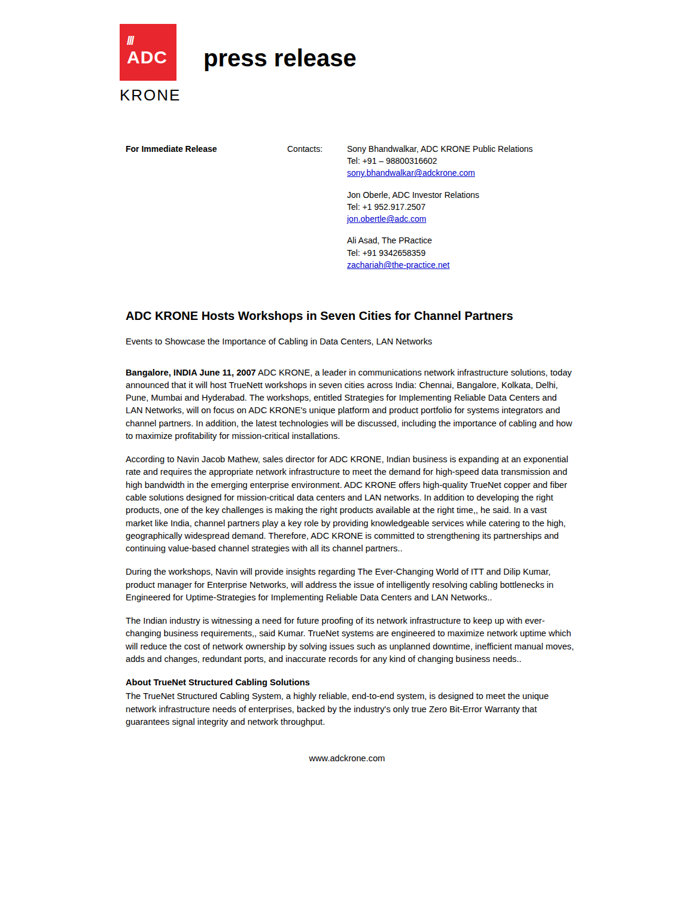///
ADC
KRONE
press release
For Immediate Release
Contacts:
Sony Bhandwalkar, ADC KRONE Public Relations
Tel: +91 – 98800316602
sony.bhandwalkar@adckrone.com
Jon Oberle, ADC Investor Relations
Tel: +1 952.917.2507
jon.obertle@adc.com
Ali Asad, The PRactice
Tel: +91 9342658359
zachariah@the-practice.net
ADC KRONE Hosts Workshops in Seven Cities for Channel Partners
Events to Showcase the Importance of Cabling in Data Centers, LAN Networks
Bangalore, INDIA June 11, 2007 ADC KRONE, a leader in communications network infrastructure solutions, today announced that it will host TrueNett workshops in seven cities across India: Chennai, Bangalore, Kolkata, Delhi, Pune, Mumbai and Hyderabad. The workshops, entitled Strategies for Implementing Reliable Data Centers and LAN Networks, will on focus on ADC KRONE's unique platform and product portfolio for systems integrators and channel partners. In addition, the latest technologies will be discussed, including the importance of cabling and how to maximize profitability for mission-critical installations.
According to Navin Jacob Mathew, sales director for ADC KRONE, Indian business is expanding at an exponential rate and requires the appropriate network infrastructure to meet the demand for high-speed data transmission and high bandwidth in the emerging enterprise environment. ADC KRONE offers high-quality TrueNet copper and fiber cable solutions designed for mission-critical data centers and LAN networks. In addition to developing the right products, one of the key challenges is making the right products available at the right time,, he said. In a vast market like India, channel partners play a key role by providing knowledgeable services while catering to the high, geographically widespread demand. Therefore, ADC KRONE is committed to strengthening its partnerships and continuing value-based channel strategies with all its channel partners..
During the workshops, Navin will provide insights regarding The Ever-Changing World of ITT and Dilip Kumar, product manager for Enterprise Networks, will address the issue of intelligently resolving cabling bottlenecks in Engineered for Uptime-Strategies for Implementing Reliable Data Centers and LAN Networks..
The Indian industry is witnessing a need for future proofing of its network infrastructure to keep up with ever-changing business requirements,, said Kumar. TrueNet systems are engineered to maximize network uptime which will reduce the cost of network ownership by solving issues such as unplanned downtime, inefficient manual moves, adds and changes, redundant ports, and inaccurate records for any kind of changing business needs..
About TrueNet Structured Cabling Solutions
The TrueNet Structured Cabling System, a highly reliable, end-to-end system, is designed to meet the unique network infrastructure needs of enterprises, backed by the industry's only true Zero Bit-Error Warranty that guarantees signal integrity and network throughput.
www.adckrone.com